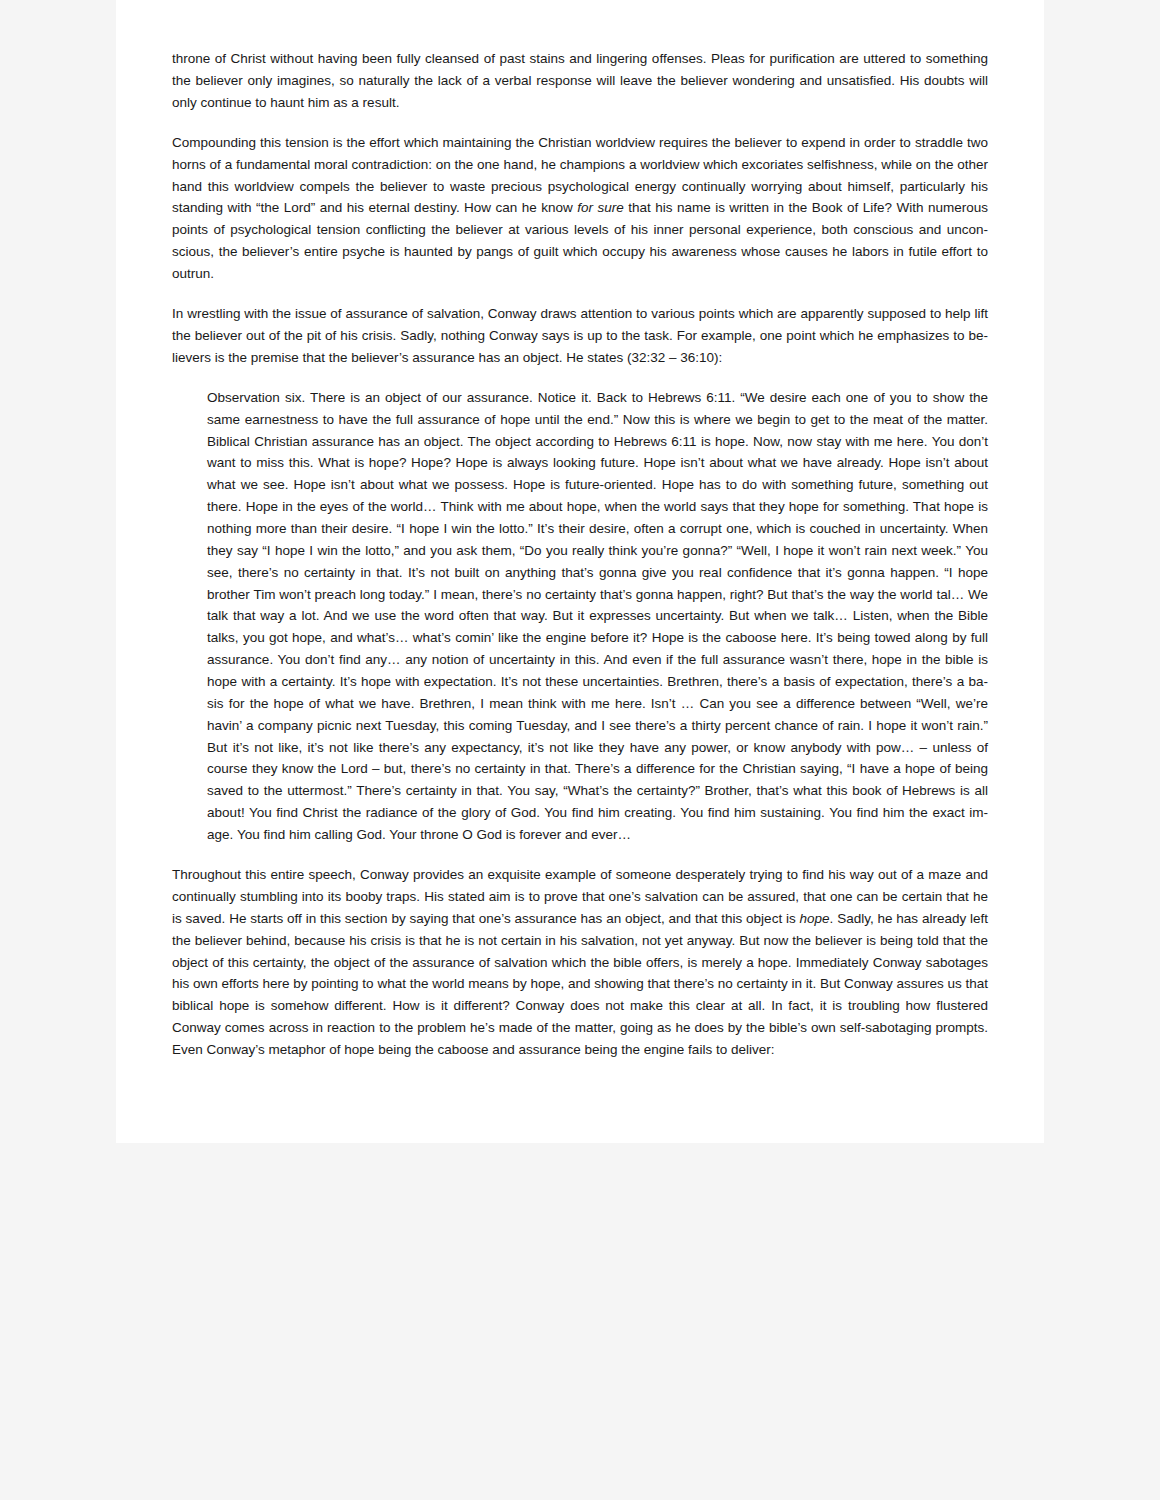throne of Christ without having been fully cleansed of past stains and lingering offenses. Pleas for purification are uttered to something the believer only imagines, so naturally the lack of a verbal response will leave the believer wondering and unsatisfied. His doubts will only continue to haunt him as a result.
Compounding this tension is the effort which maintaining the Christian worldview requires the believer to expend in order to straddle two horns of a fundamental moral contradiction: on the one hand, he champions a worldview which excoriates selfishness, while on the other hand this worldview compels the believer to waste precious psychological energy continually worrying about himself, particularly his standing with “the Lord” and his eternal destiny. How can he know for sure that his name is written in the Book of Life? With numerous points of psychological tension conflicting the believer at various levels of his inner personal experience, both conscious and unconscious, the believer’s entire psyche is haunted by pangs of guilt which occupy his awareness whose causes he labors in futile effort to outrun.
In wrestling with the issue of assurance of salvation, Conway draws attention to various points which are apparently supposed to help lift the believer out of the pit of his crisis. Sadly, nothing Conway says is up to the task. For example, one point which he emphasizes to believers is the premise that the believer’s assurance has an object. He states (32:32 – 36:10):
Observation six. There is an object of our assurance. Notice it. Back to Hebrews 6:11. “We desire each one of you to show the same earnestness to have the full assurance of hope until the end.” Now this is where we begin to get to the meat of the matter. Biblical Christian assurance has an object. The object according to Hebrews 6:11 is hope. Now, now stay with me here. You don’t want to miss this. What is hope? Hope? Hope is always looking future. Hope isn’t about what we have already. Hope isn’t about what we see. Hope isn’t about what we possess. Hope is future-oriented. Hope has to do with something future, something out there. Hope in the eyes of the world… Think with me about hope, when the world says that they hope for something. That hope is nothing more than their desire. “I hope I win the lotto.” It’s their desire, often a corrupt one, which is couched in uncertainty. When they say “I hope I win the lotto,” and you ask them, “Do you really think you’re gonna?” “Well, I hope it won’t rain next week.” You see, there’s no certainty in that. It’s not built on anything that’s gonna give you real confidence that it’s gonna happen. “I hope brother Tim won’t preach long today.” I mean, there’s no certainty that’s gonna happen, right? But that’s the way the world tal… We talk that way a lot. And we use the word often that way. But it expresses uncertainty. But when we talk… Listen, when the Bible talks, you got hope, and what’s… what’s comin’ like the engine before it? Hope is the caboose here. It’s being towed along by full assurance. You don’t find any… any notion of uncertainty in this. And even if the full assurance wasn’t there, hope in the bible is hope with a certainty. It’s hope with expectation. It’s not these uncertainties. Brethren, there’s a basis of expectation, there’s a basis for the hope of what we have. Brethren, I mean think with me here. Isn’t … Can you see a difference between “Well, we’re havin’ a company picnic next Tuesday, this coming Tuesday, and I see there’s a thirty percent chance of rain. I hope it won’t rain.” But it’s not like, it’s not like there’s any expectancy, it’s not like they have any power, or know anybody with pow… – unless of course they know the Lord – but, there’s no certainty in that. There’s a difference for the Christian saying, “I have a hope of being saved to the uttermost.” There’s certainty in that. You say, “What’s the certainty?” Brother, that’s what this book of Hebrews is all about! You find Christ the radiance of the glory of God. You find him creating. You find him sustaining. You find him the exact image. You find him calling God. Your throne O God is forever and ever…
Throughout this entire speech, Conway provides an exquisite example of someone desperately trying to find his way out of a maze and continually stumbling into its booby traps. His stated aim is to prove that one’s salvation can be assured, that one can be certain that he is saved. He starts off in this section by saying that one’s assurance has an object, and that this object is hope. Sadly, he has already left the believer behind, because his crisis is that he is not certain in his salvation, not yet anyway. But now the believer is being told that the object of this certainty, the object of the assurance of salvation which the bible offers, is merely a hope. Immediately Conway sabotages his own efforts here by pointing to what the world means by hope, and showing that there’s no certainty in it. But Conway assures us that biblical hope is somehow different. How is it different? Conway does not make this clear at all. In fact, it is troubling how flustered Conway comes across in reaction to the problem he’s made of the matter, going as he does by the bible’s own self-sabotaging prompts. Even Conway’s metaphor of hope being the caboose and assurance being the engine fails to deliver: